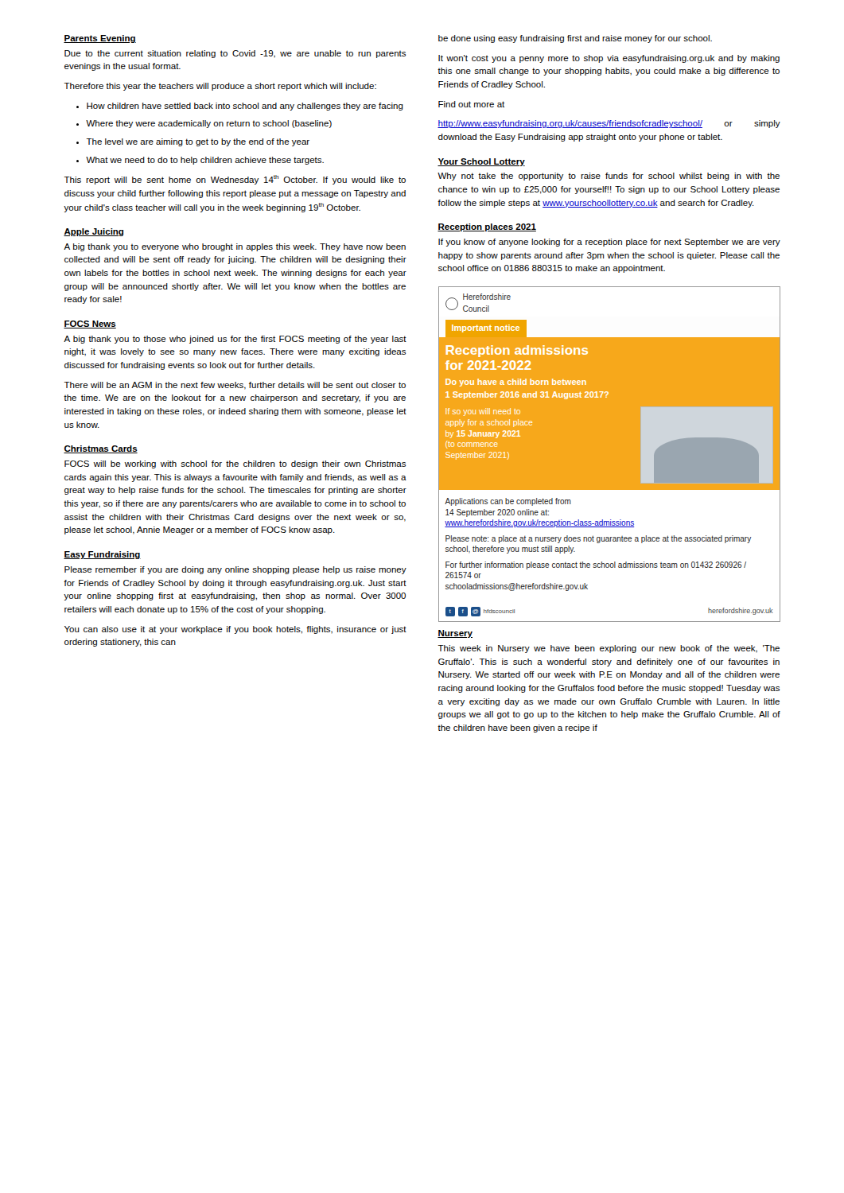Parents Evening
Due to the current situation relating to Covid -19, we are unable to run parents evenings in the usual format.
Therefore this year the teachers will produce a short report which will include:
How children have settled back into school and any challenges they are facing
Where they were academically on return to school (baseline)
The level we are aiming to get to by the end of the year
What we need to do to help children achieve these targets.
This report will be sent home on Wednesday 14th October. If you would like to discuss your child further following this report please put a message on Tapestry and your child's class teacher will call you in the week beginning 19th October.
Apple Juicing
A big thank you to everyone who brought in apples this week. They have now been collected and will be sent off ready for juicing. The children will be designing their own labels for the bottles in school next week. The winning designs for each year group will be announced shortly after. We will let you know when the bottles are ready for sale!
FOCS News
A big thank you to those who joined us for the first FOCS meeting of the year last night, it was lovely to see so many new faces. There were many exciting ideas discussed for fundraising events so look out for further details.
There will be an AGM in the next few weeks, further details will be sent out closer to the time. We are on the lookout for a new chairperson and secretary, if you are interested in taking on these roles, or indeed sharing them with someone, please let us know.
Christmas Cards
FOCS will be working with school for the children to design their own Christmas cards again this year. This is always a favourite with family and friends, as well as a great way to help raise funds for the school. The timescales for printing are shorter this year, so if there are any parents/carers who are available to come in to school to assist the children with their Christmas Card designs over the next week or so, please let school, Annie Meager or a member of FOCS know asap.
Easy Fundraising
Please remember if you are doing any online shopping please help us raise money for Friends of Cradley School by doing it through easyfundraising.org.uk. Just start your online shopping first at easyfundraising, then shop as normal. Over 3000 retailers will each donate up to 15% of the cost of your shopping.
You can also use it at your workplace if you book hotels, flights, insurance or just ordering stationery, this can
be done using easy fundraising first and raise money for our school.
It won't cost you a penny more to shop via easyfundraising.org.uk and by making this one small change to your shopping habits, you could make a big difference to Friends of Cradley School.
Find out more at
http://www.easyfundraising.org.uk/causes/friendsofcradleyschool/ or simply download the Easy Fundraising app straight onto your phone or tablet.
Your School Lottery
Why not take the opportunity to raise funds for school whilst being in with the chance to win up to £25,000 for yourself!! To sign up to our School Lottery please follow the simple steps at www.yourschoollottery.co.uk and search for Cradley.
Reception places 2021
If you know of anyone looking for a reception place for next September we are very happy to show parents around after 3pm when the school is quieter. Please call the school office on 01886 880315 to make an appointment.
Herefordshire
Council
Important notice
Reception admissions
for 2021-2022
Do you have a child born between
1 September 2016 and 31 August 2017?
If so you will need to
apply for a school place
by 15 January 2021
(to commence
September 2021)
Applications can be completed from
14 September 2020 online at:
www.herefordshire.gov.uk/reception-class-admissions
Please note: a place at a nursery does not guarantee a place at the associated primary school, therefore you must still apply.
For further information please contact the school admissions team on 01432 260926 / 261574 or
schooladmissions@herefordshire.gov.uk
tf@ hfdscouncil
herefordshire.gov.uk
Nursery
This week in Nursery we have been exploring our new book of the week, 'The Gruffalo'. This is such a wonderful story and definitely one of our favourites in Nursery. We started off our week with P.E on Monday and all of the children were racing around looking for the Gruffalos food before the music stopped! Tuesday was a very exciting day as we made our own Gruffalo Crumble with Lauren. In little groups we all got to go up to the kitchen to help make the Gruffalo Crumble. All of the children have been given a recipe if